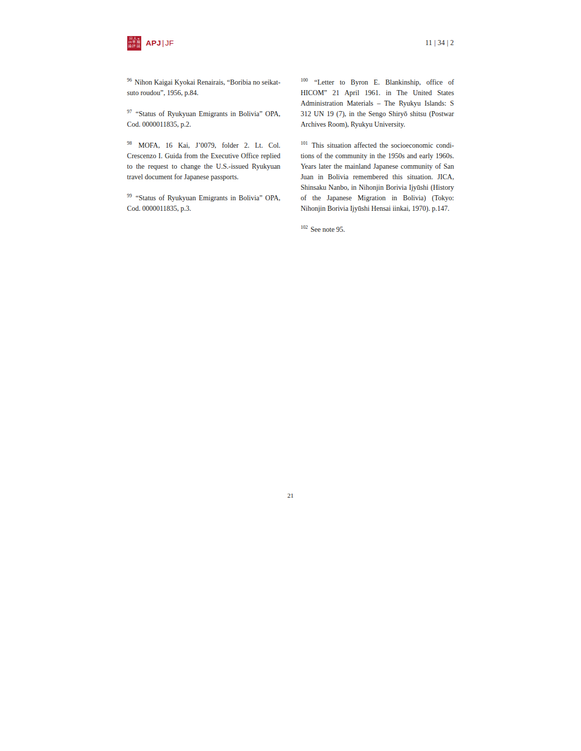日 人 в 19 半 期 論 評 誌
APJ|JF
11 | 34 | 2
96 Nihon Kaigai Kyokai Renairais, “Boribia no seikatsuto roudou”, 1956, p.84.
97 “Status of Ryukyuan Emigrants in Bolivia” OPA, Cod. 0000011835, p.2.
98 MOFA, 16 Kai, J’0079, folder 2. Lt. Col. Crescenzo I. Guida from the Executive Office replied to the request to change the U.S.-issued Ryukyuan travel document for Japanese passports.
99 “Status of Ryukyuan Emigrants in Bolivia” OPA, Cod. 0000011835, p.3.
100 “Letter to Byron E. Blankinship, office of HICOM” 21 April 1961. in The United States Administration Materials – The Ryukyu Islands: S 312 UN 19 (7), in the Sengo Shiryō shitsu (Postwar Archives Room), Ryukyu University.
101 This situation affected the socioeconomic conditions of the community in the 1950s and early 1960s. Years later the mainland Japanese community of San Juan in Bolivia remembered this situation. JICA, Shinsaku Nanbo, in Nihonjin Borivia Ijyūshi (History of the Japanese Migration in Bolivia) (Tokyo: Nihonjin Borivia Ijyūshi Hensai iinkai, 1970). p.147.
102 See note 95.
21